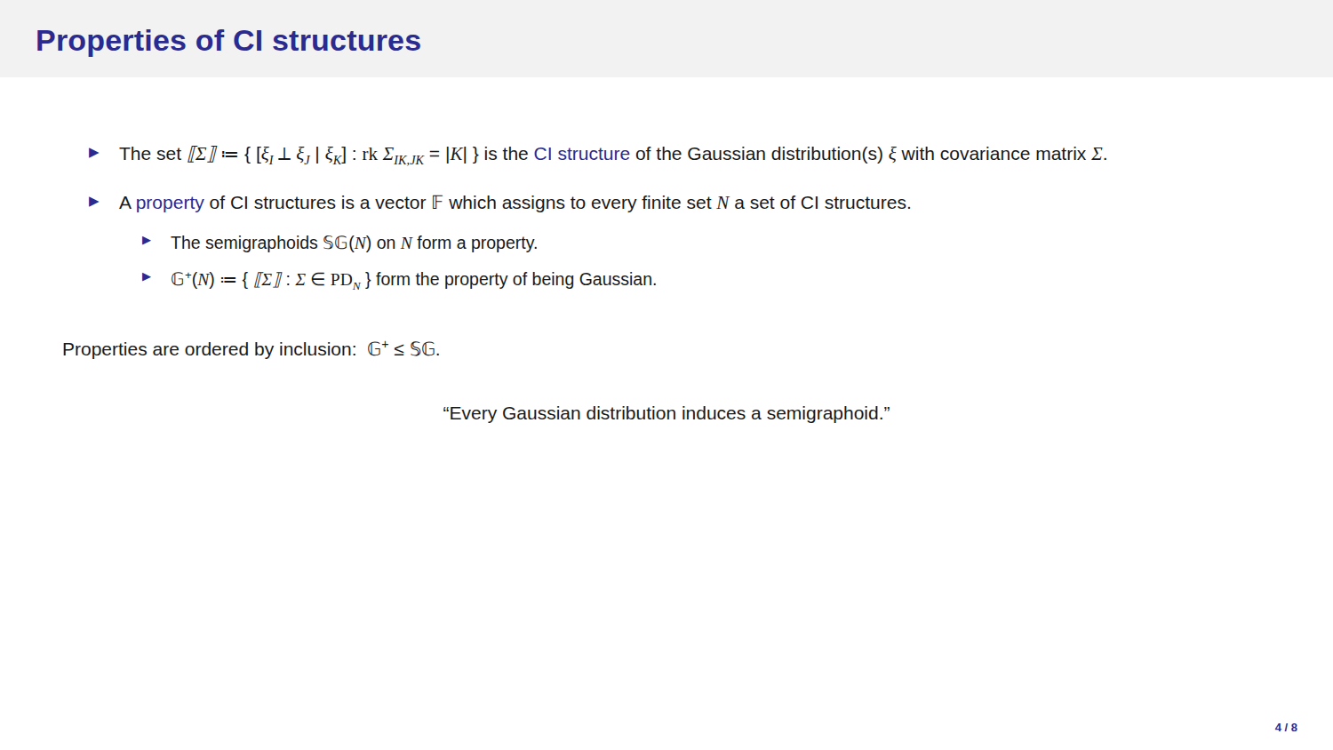Properties of CI structures
The set ⟦Σ⟧ ≔ { [ξI ⟂ ξJ | ξK] : rk ΣIK,JK = |K| } is the CI structure of the Gaussian distribution(s) ξ with covariance matrix Σ.
A property of CI structures is a vector 𝔽 which assigns to every finite set N a set of CI structures.
The semigraphoids 𝕊𝔾(N) on N form a property.
𝔾+(N) ≔ { ⟦Σ⟧ : Σ ∈ PDN } form the property of being Gaussian.
Properties are ordered by inclusion: 𝔾+ ≤ 𝕊𝔾.
“Every Gaussian distribution induces a semigraphoid.”
4 / 8